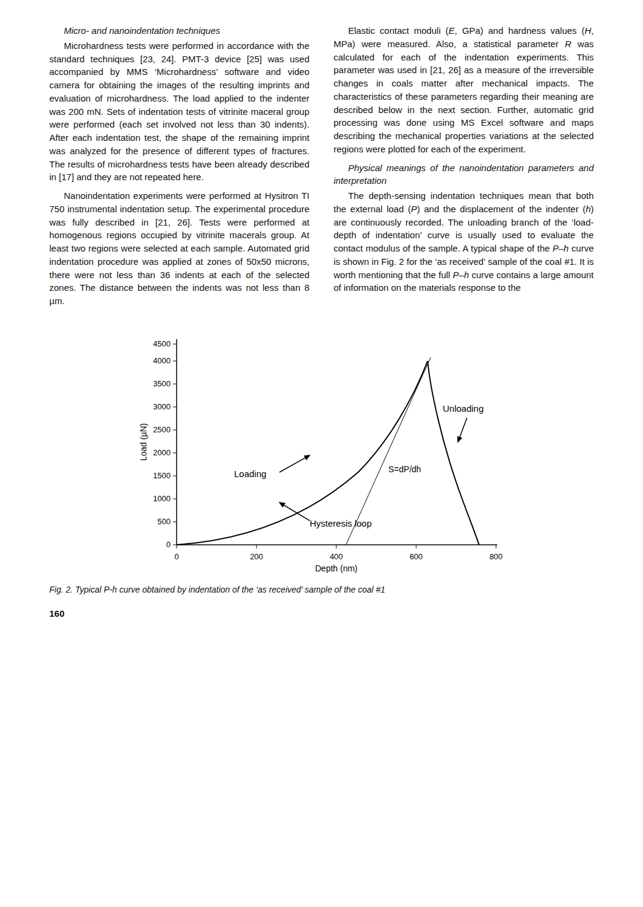Micro- and nanoindentation techniques
Microhardness tests were performed in accordance with the standard techniques [23, 24]. PMT-3 device [25] was used accompanied by MMS ‘Microhardness’ software and video camera for obtaining the images of the resulting imprints and evaluation of microhardness. The load applied to the indenter was 200 mN. Sets of indentation tests of vitrinite maceral group were performed (each set involved not less than 30 indents). After each indentation test, the shape of the remaining imprint was analyzed for the presence of different types of fractures. The results of microhardness tests have been already described in [17] and they are not repeated here.
Nanoindentation experiments were performed at Hysitron TI 750 instrumental indentation setup. The experimental procedure was fully described in [21, 26]. Tests were performed at homogenous regions occupied by vitrinite macerals group. At least two regions were selected at each sample. Automated grid indentation procedure was applied at zones of 50x50 microns, there were not less than 36 indents at each of the selected zones. The distance between the indents was not less than 8 µm.
Elastic contact moduli (E, GPa) and hardness values (H, MPa) were measured. Also, a statistical parameter R was calculated for each of the indentation experiments. This parameter was used in [21, 26] as a measure of the irreversible changes in coals matter after mechanical impacts. The characteristics of these parameters regarding their meaning are described below in the next section. Further, automatic grid processing was done using MS Excel software and maps describing the mechanical properties variations at the selected regions were plotted for each of the experiment.
Physical meanings of the nanoindentation parameters and interpretation
The depth-sensing indentation techniques mean that both the external load (P) and the displacement of the indenter (h) are continuously recorded. The unloading branch of the ‘load-depth of indentation’ curve is usually used to evaluate the contact modulus of the sample. A typical shape of the P–h curve is shown in Fig. 2 for the ‘as received’ sample of the coal #1. It is worth mentioning that the full P–h curve contains a large amount of information on the materials response to the
0 500 1000 1500 2000 2500 3000 3500 4000 4500 0 200 400 600 800 Depth (nm) Load (µN) Loading Unloading S=dP/dh Hysteresis loop
Fig. 2. Typical P-h curve obtained by indentation of the ‘as received’ sample of the coal #1
160